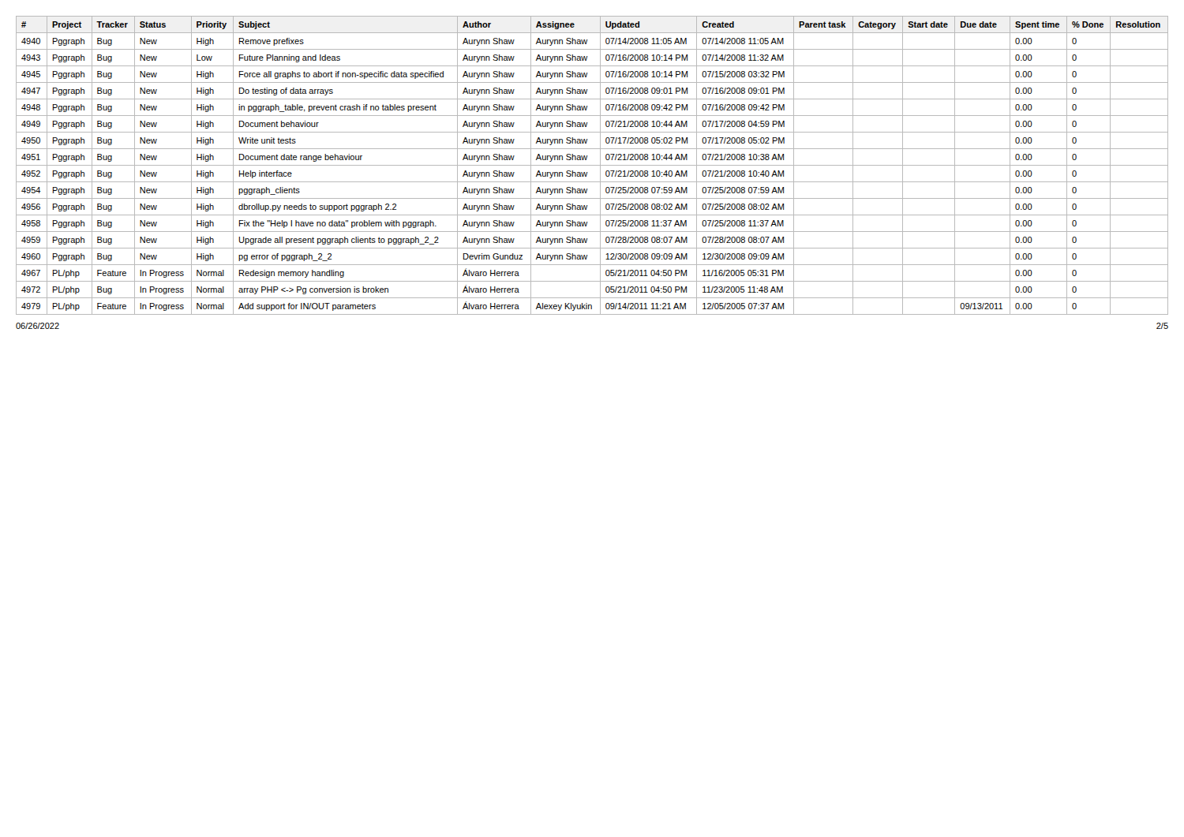| # | Project | Tracker | Status | Priority | Subject | Author | Assignee | Updated | Created | Parent task | Category | Start date | Due date | Spent time | % Done | Resolution |
| --- | --- | --- | --- | --- | --- | --- | --- | --- | --- | --- | --- | --- | --- | --- | --- | --- |
| 4940 | Pggraph | Bug | New | High | Remove prefixes | Aurynn Shaw | Aurynn Shaw | 07/14/2008 11:05 AM | 07/14/2008 11:05 AM | | | | | 0.00 | 0 | |
| 4943 | Pggraph | Bug | New | Low | Future Planning and Ideas | Aurynn Shaw | Aurynn Shaw | 07/16/2008 10:14 PM | 07/14/2008 11:32 AM | | | | | 0.00 | 0 | |
| 4945 | Pggraph | Bug | New | High | Force all graphs to abort if non-specific data specified | Aurynn Shaw | Aurynn Shaw | 07/16/2008 10:14 PM | 07/15/2008 03:32 PM | | | | | 0.00 | 0 | |
| 4947 | Pggraph | Bug | New | High | Do testing of data arrays | Aurynn Shaw | Aurynn Shaw | 07/16/2008 09:01 PM | 07/16/2008 09:01 PM | | | | | 0.00 | 0 | |
| 4948 | Pggraph | Bug | New | High | in pggraph_table, prevent crash if no tables present | Aurynn Shaw | Aurynn Shaw | 07/16/2008 09:42 PM | 07/16/2008 09:42 PM | | | | | 0.00 | 0 | |
| 4949 | Pggraph | Bug | New | High | Document behaviour | Aurynn Shaw | Aurynn Shaw | 07/21/2008 10:44 AM | 07/17/2008 04:59 PM | | | | | 0.00 | 0 | |
| 4950 | Pggraph | Bug | New | High | Write unit tests | Aurynn Shaw | Aurynn Shaw | 07/17/2008 05:02 PM | 07/17/2008 05:02 PM | | | | | 0.00 | 0 | |
| 4951 | Pggraph | Bug | New | High | Document date range behaviour | Aurynn Shaw | Aurynn Shaw | 07/21/2008 10:44 AM | 07/21/2008 10:38 AM | | | | | 0.00 | 0 | |
| 4952 | Pggraph | Bug | New | High | Help interface | Aurynn Shaw | Aurynn Shaw | 07/21/2008 10:40 AM | 07/21/2008 10:40 AM | | | | | 0.00 | 0 | |
| 4954 | Pggraph | Bug | New | High | pggraph_clients | Aurynn Shaw | Aurynn Shaw | 07/25/2008 07:59 AM | 07/25/2008 07:59 AM | | | | | 0.00 | 0 | |
| 4956 | Pggraph | Bug | New | High | dbrollup.py needs to support pggraph 2.2 | Aurynn Shaw | Aurynn Shaw | 07/25/2008 08:02 AM | 07/25/2008 08:02 AM | | | | | 0.00 | 0 | |
| 4958 | Pggraph | Bug | New | High | Fix the "Help I have no data" problem with pggraph. | Aurynn Shaw | Aurynn Shaw | 07/25/2008 11:37 AM | 07/25/2008 11:37 AM | | | | | 0.00 | 0 | |
| 4959 | Pggraph | Bug | New | High | Upgrade all present pggraph clients to pggraph_2_2 | Aurynn Shaw | Aurynn Shaw | 07/28/2008 08:07 AM | 07/28/2008 08:07 AM | | | | | 0.00 | 0 | |
| 4960 | Pggraph | Bug | New | High | pg error of pggraph_2_2 | Devrim Gunduz | Aurynn Shaw | 12/30/2008 09:09 AM | 12/30/2008 09:09 AM | | | | | 0.00 | 0 | |
| 4967 | PL/php | Feature | In Progress | Normal | Redesign memory handling | Álvaro Herrera | | 05/21/2011 04:50 PM | 11/16/2005 05:31 PM | | | | | 0.00 | 0 | |
| 4972 | PL/php | Bug | In Progress | Normal | array PHP <-> Pg conversion is broken | Álvaro Herrera | | 05/21/2011 04:50 PM | 11/23/2005 11:48 AM | | | | | 0.00 | 0 | |
| 4979 | PL/php | Feature | In Progress | Normal | Add support for IN/OUT parameters | Álvaro Herrera | Alexey Klyukin | 09/14/2011 11:21 AM | 12/05/2005 07:37 AM | | | | 09/13/2011 | 0.00 | 0 | |
06/26/2022 2/5